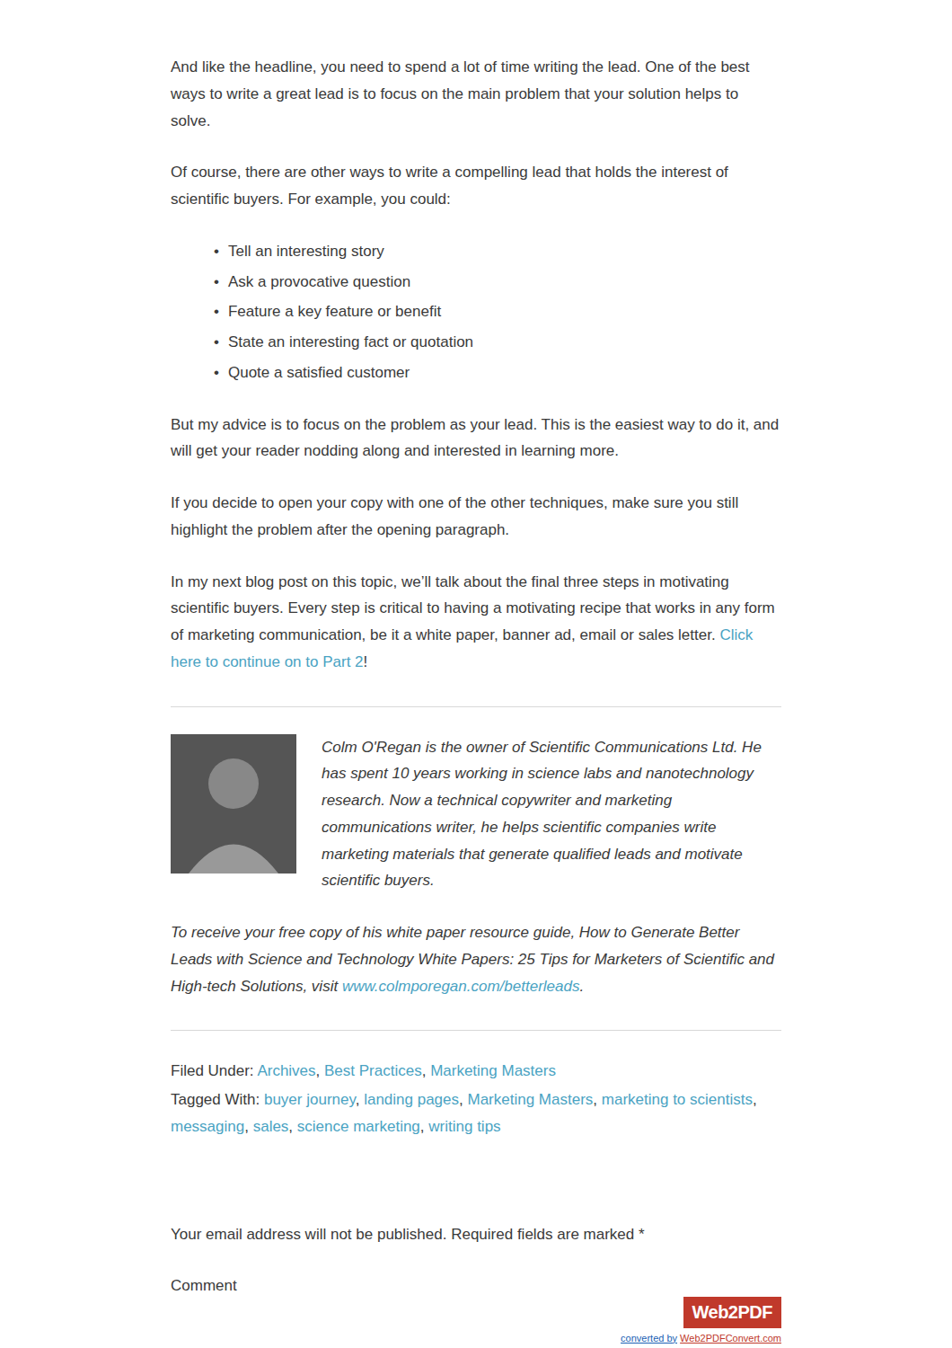And like the headline, you need to spend a lot of time writing the lead. One of the best ways to write a great lead is to focus on the main problem that your solution helps to solve.
Of course, there are other ways to write a compelling lead that holds the interest of scientific buyers. For example, you could:
Tell an interesting story
Ask a provocative question
Feature a key feature or benefit
State an interesting fact or quotation
Quote a satisfied customer
But my advice is to focus on the problem as your lead. This is the easiest way to do it, and will get your reader nodding along and interested in learning more.
If you decide to open your copy with one of the other techniques, make sure you still highlight the problem after the opening paragraph.
In my next blog post on this topic, we’ll talk about the final three steps in motivating scientific buyers. Every step is critical to having a motivating recipe that works in any form of marketing communication, be it a white paper, banner ad, email or sales letter. Click here to continue on to Part 2!
Colm O'Regan is the owner of Scientific Communications Ltd. He has spent 10 years working in science labs and nanotechnology research. Now a technical copywriter and marketing communications writer, he helps scientific companies write marketing materials that generate qualified leads and motivate scientific buyers.
To receive your free copy of his white paper resource guide, How to Generate Better Leads with Science and Technology White Papers: 25 Tips for Marketers of Scientific and High-tech Solutions, visit www.colmporegan.com/betterleads.
Filed Under: Archives, Best Practices, Marketing Masters
Tagged With: buyer journey, landing pages, Marketing Masters, marketing to scientists, messaging, sales, science marketing, writing tips
Your email address will not be published. Required fields are marked *
Comment
Web2PDF
converted by Web2PDFConvert.com